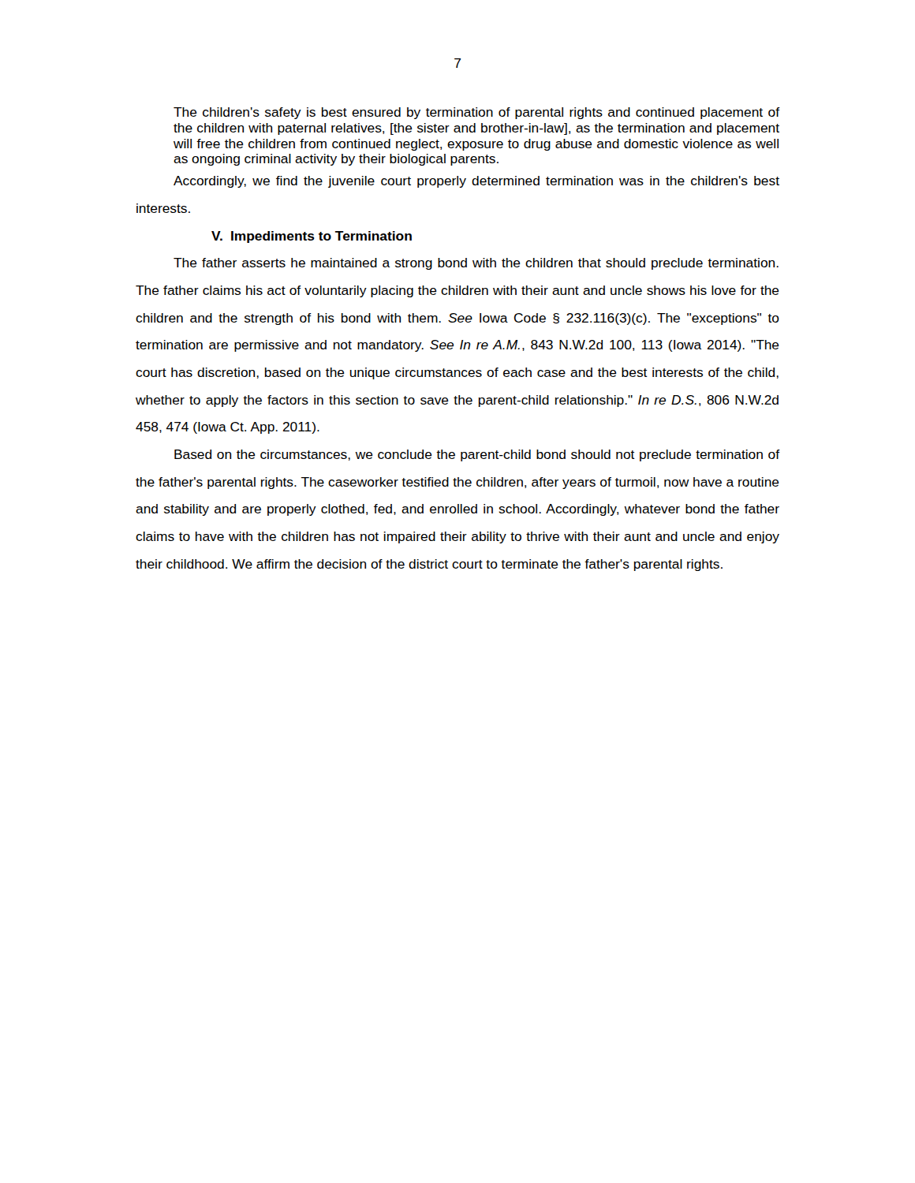7
The children's safety is best ensured by termination of parental rights and continued placement of the children with paternal relatives, [the sister and brother-in-law], as the termination and placement will free the children from continued neglect, exposure to drug abuse and domestic violence as well as ongoing criminal activity by their biological parents.
Accordingly, we find the juvenile court properly determined termination was in the children's best interests.
V. Impediments to Termination
The father asserts he maintained a strong bond with the children that should preclude termination. The father claims his act of voluntarily placing the children with their aunt and uncle shows his love for the children and the strength of his bond with them. See Iowa Code § 232.116(3)(c). The "exceptions" to termination are permissive and not mandatory. See In re A.M., 843 N.W.2d 100, 113 (Iowa 2014). "The court has discretion, based on the unique circumstances of each case and the best interests of the child, whether to apply the factors in this section to save the parent-child relationship." In re D.S., 806 N.W.2d 458, 474 (Iowa Ct. App. 2011).
Based on the circumstances, we conclude the parent-child bond should not preclude termination of the father's parental rights. The caseworker testified the children, after years of turmoil, now have a routine and stability and are properly clothed, fed, and enrolled in school. Accordingly, whatever bond the father claims to have with the children has not impaired their ability to thrive with their aunt and uncle and enjoy their childhood. We affirm the decision of the district court to terminate the father's parental rights.